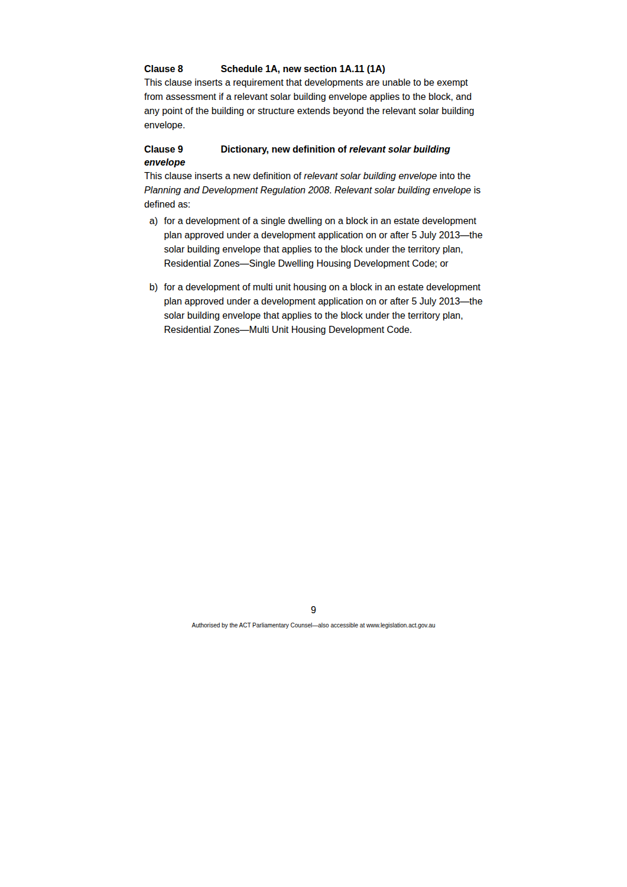Clause 8 Schedule 1A, new section 1A.11 (1A)
This clause inserts a requirement that developments are unable to be exempt from assessment if a relevant solar building envelope applies to the block, and any point of the building or structure extends beyond the relevant solar building envelope.
Clause 9 Dictionary, new definition of relevant solar building envelope
This clause inserts a new definition of relevant solar building envelope into the Planning and Development Regulation 2008. Relevant solar building envelope is defined as:
a) for a development of a single dwelling on a block in an estate development plan approved under a development application on or after 5 July 2013—the solar building envelope that applies to the block under the territory plan, Residential Zones—Single Dwelling Housing Development Code; or
b) for a development of multi unit housing on a block in an estate development plan approved under a development application on or after 5 July 2013—the solar building envelope that applies to the block under the territory plan, Residential Zones—Multi Unit Housing Development Code.
9
Authorised by the ACT Parliamentary Counsel—also accessible at www.legislation.act.gov.au